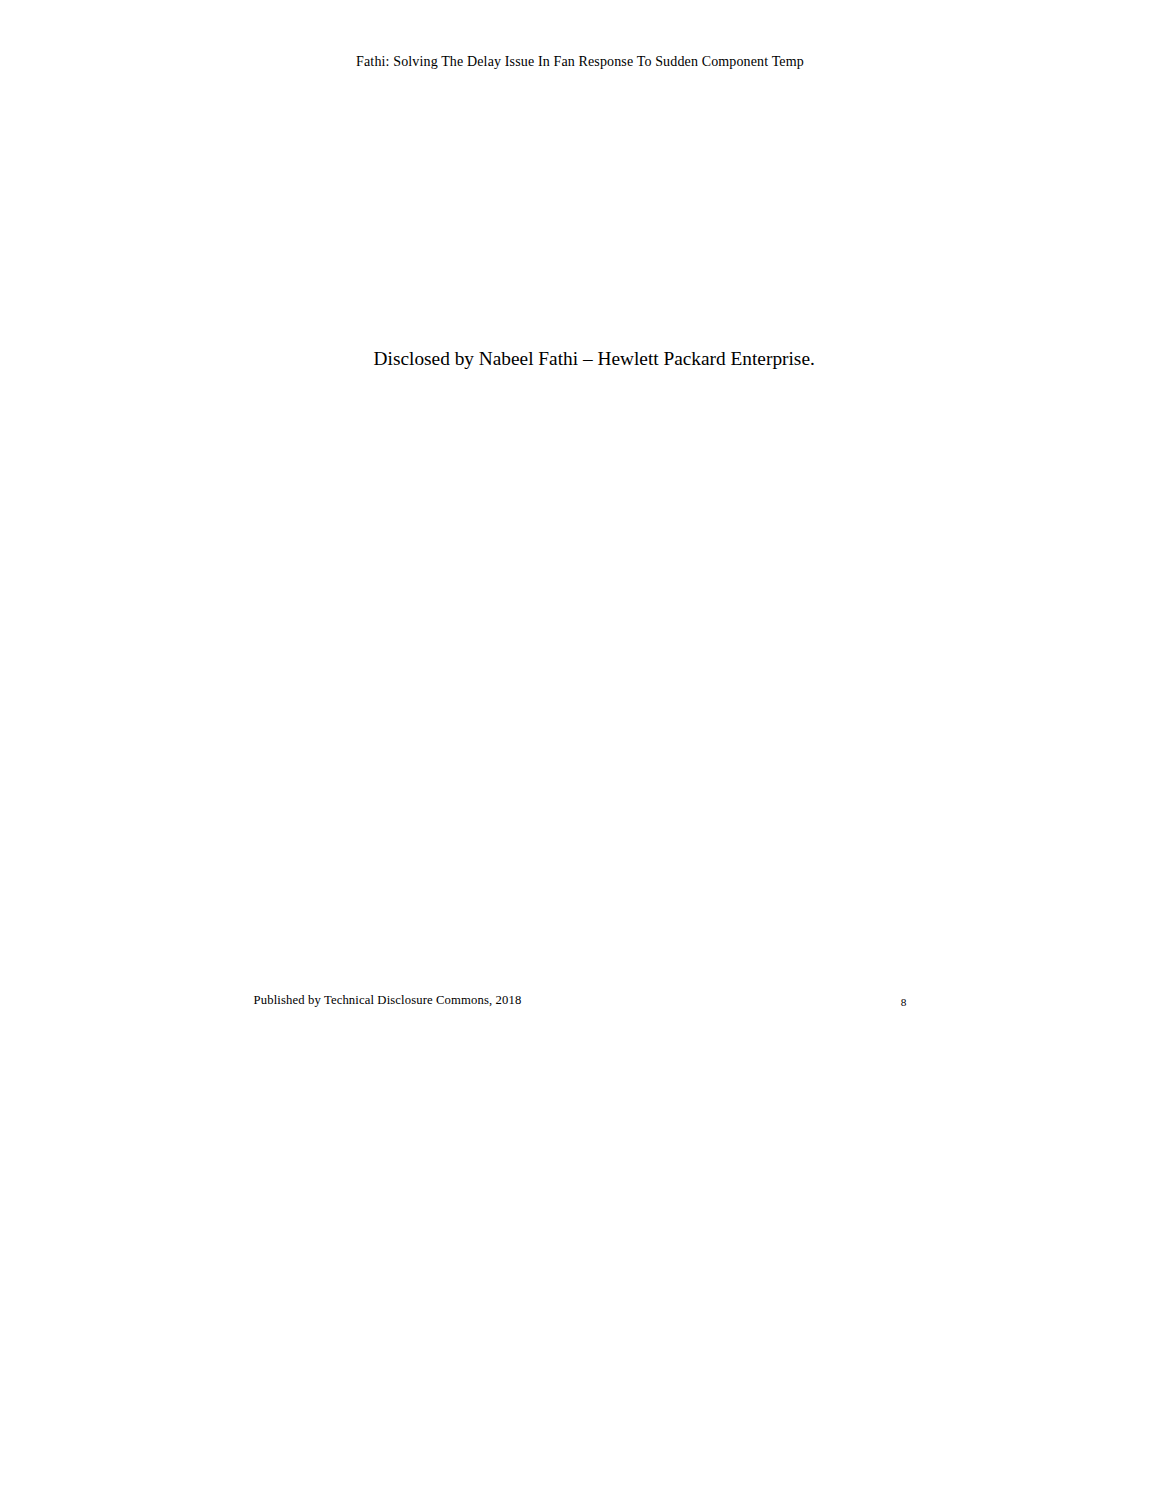Fathi: Solving The Delay Issue In Fan Response To Sudden Component Temp
Disclosed by Nabeel Fathi – Hewlett Packard Enterprise.
Published by Technical Disclosure Commons, 2018 8